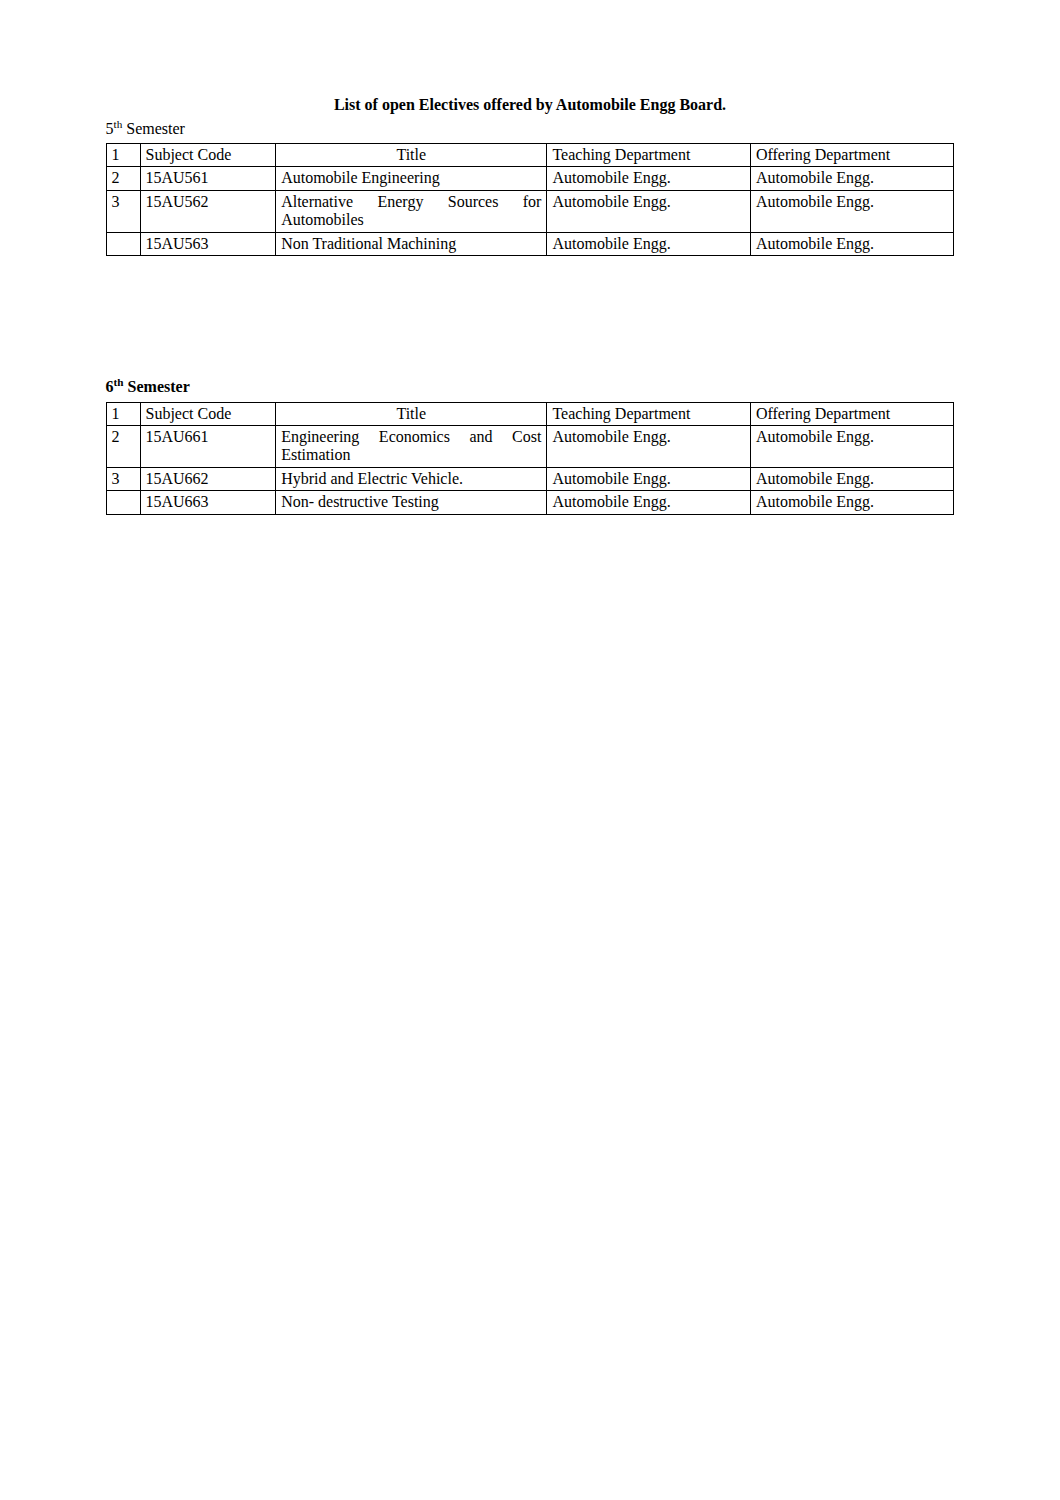List of open Electives offered by Automobile Engg Board.
5th Semester
| 1 | Subject Code | Title | Teaching Department | Offering Department |
| 2 | 15AU561 | Automobile Engineering | Automobile Engg. | Automobile Engg. |
| 3 | 15AU562 | Alternative Energy Sources for Automobiles | Automobile Engg. | Automobile Engg. |
| | 15AU563 | Non Traditional Machining | Automobile Engg. | Automobile Engg. |
6th Semester
| 1 | Subject Code | Title | Teaching Department | Offering Department |
| 2 | 15AU661 | Engineering Economics and Cost Estimation | Automobile Engg. | Automobile Engg. |
| 3 | 15AU662 | Hybrid and Electric Vehicle. | Automobile Engg. | Automobile Engg. |
| | 15AU663 | Non- destructive Testing | Automobile Engg. | Automobile Engg. |